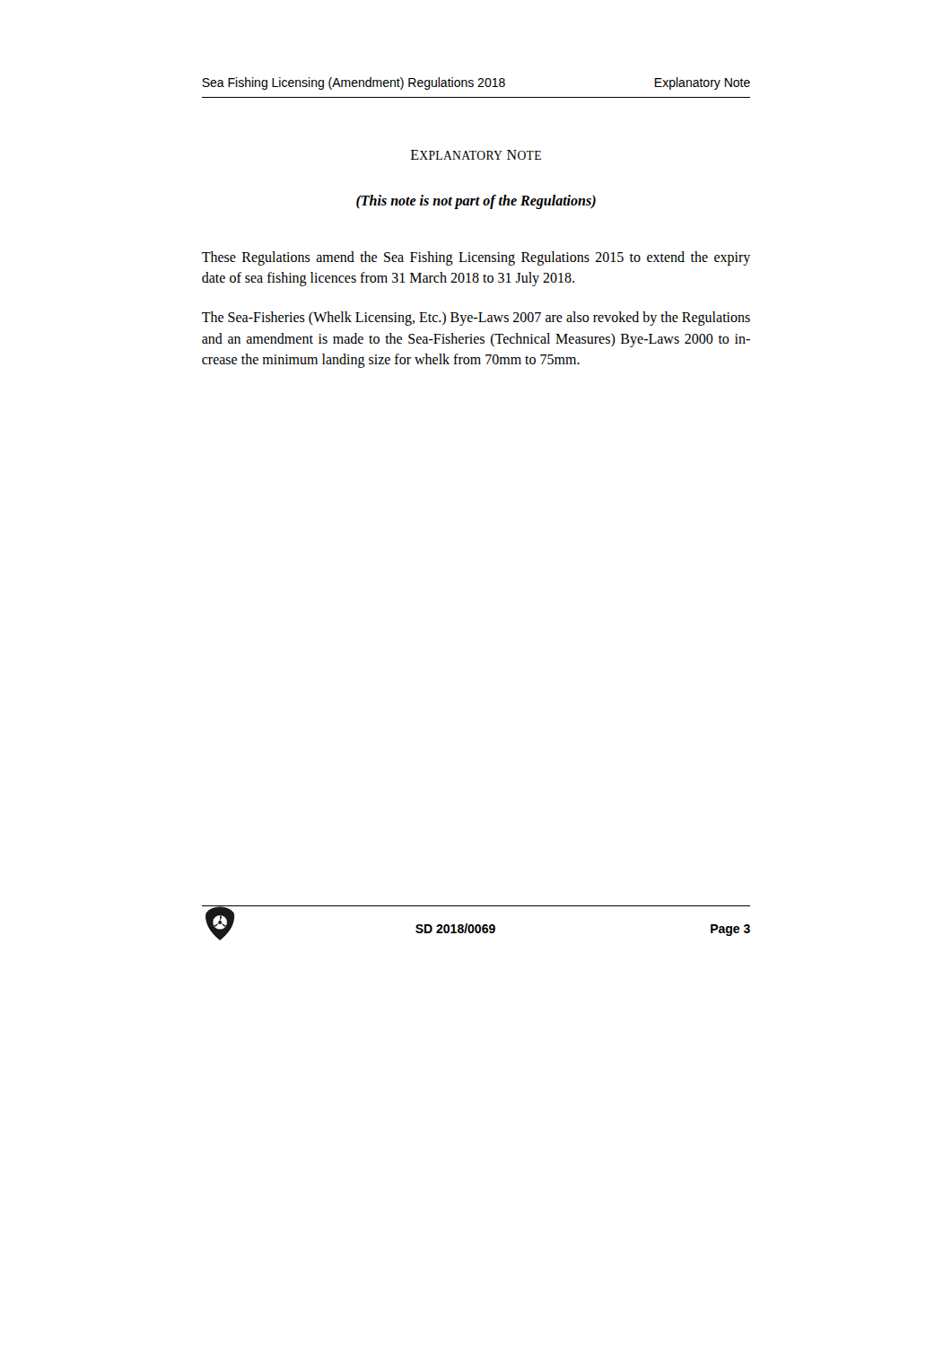Sea Fishing Licensing (Amendment) Regulations 2018
Explanatory Note
EXPLANATORY NOTE
(This note is not part of the Regulations)
These Regulations amend the Sea Fishing Licensing Regulations 2015 to extend the expiry date of sea fishing licences from 31 March 2018 to 31 July 2018.
The Sea-Fisheries (Whelk Licensing, Etc.) Bye-Laws 2007 are also revoked by the Regulations and an amendment is made to the Sea-Fisheries (Technical Measures) Bye-Laws 2000 to increase the minimum landing size for whelk from 70mm to 75mm.
SD 2018/0069
Page 3